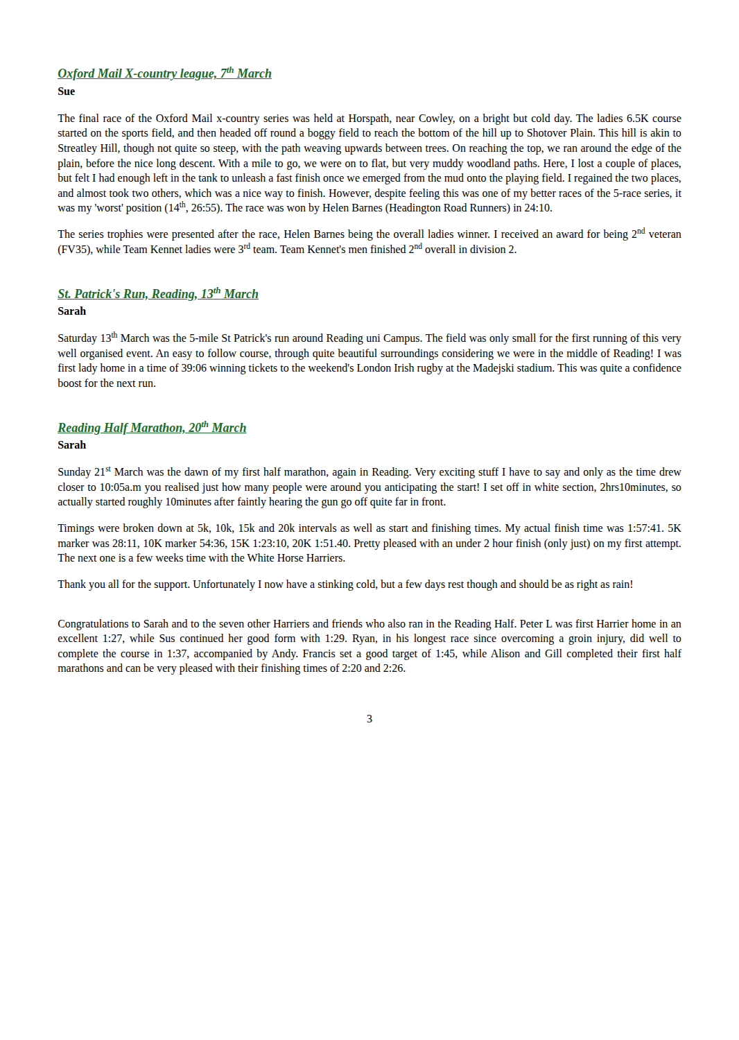Oxford Mail X-country league, 7th March
Sue
The final race of the Oxford Mail x-country series was held at Horspath, near Cowley, on a bright but cold day. The ladies 6.5K course started on the sports field, and then headed off round a boggy field to reach the bottom of the hill up to Shotover Plain. This hill is akin to Streatley Hill, though not quite so steep, with the path weaving upwards between trees. On reaching the top, we ran around the edge of the plain, before the nice long descent. With a mile to go, we were on to flat, but very muddy woodland paths. Here, I lost a couple of places, but felt I had enough left in the tank to unleash a fast finish once we emerged from the mud onto the playing field. I regained the two places, and almost took two others, which was a nice way to finish. However, despite feeling this was one of my better races of the 5-race series, it was my 'worst' position (14th, 26:55). The race was won by Helen Barnes (Headington Road Runners) in 24:10.
The series trophies were presented after the race, Helen Barnes being the overall ladies winner. I received an award for being 2nd veteran (FV35), while Team Kennet ladies were 3rd team. Team Kennet's men finished 2nd overall in division 2.
St. Patrick's Run, Reading, 13th March
Sarah
Saturday 13th March was the 5-mile St Patrick's run around Reading uni Campus. The field was only small for the first running of this very well organised event. An easy to follow course, through quite beautiful surroundings considering we were in the middle of Reading! I was first lady home in a time of 39:06 winning tickets to the weekend's London Irish rugby at the Madejski stadium. This was quite a confidence boost for the next run.
Reading Half Marathon, 20th March
Sarah
Sunday 21st March was the dawn of my first half marathon, again in Reading. Very exciting stuff I have to say and only as the time drew closer to 10:05a.m you realised just how many people were around you anticipating the start! I set off in white section, 2hrs10minutes, so actually started roughly 10minutes after faintly hearing the gun go off quite far in front.
Timings were broken down at 5k, 10k, 15k and 20k intervals as well as start and finishing times. My actual finish time was 1:57:41. 5K marker was 28:11, 10K marker 54:36, 15K 1:23:10, 20K 1:51.40. Pretty pleased with an under 2 hour finish (only just) on my first attempt. The next one is a few weeks time with the White Horse Harriers.
Thank you all for the support. Unfortunately I now have a stinking cold, but a few days rest though and should be as right as rain!
Congratulations to Sarah and to the seven other Harriers and friends who also ran in the Reading Half. Peter L was first Harrier home in an excellent 1:27, while Sus continued her good form with 1:29. Ryan, in his longest race since overcoming a groin injury, did well to complete the course in 1:37, accompanied by Andy. Francis set a good target of 1:45, while Alison and Gill completed their first half marathons and can be very pleased with their finishing times of 2:20 and 2:26.
3